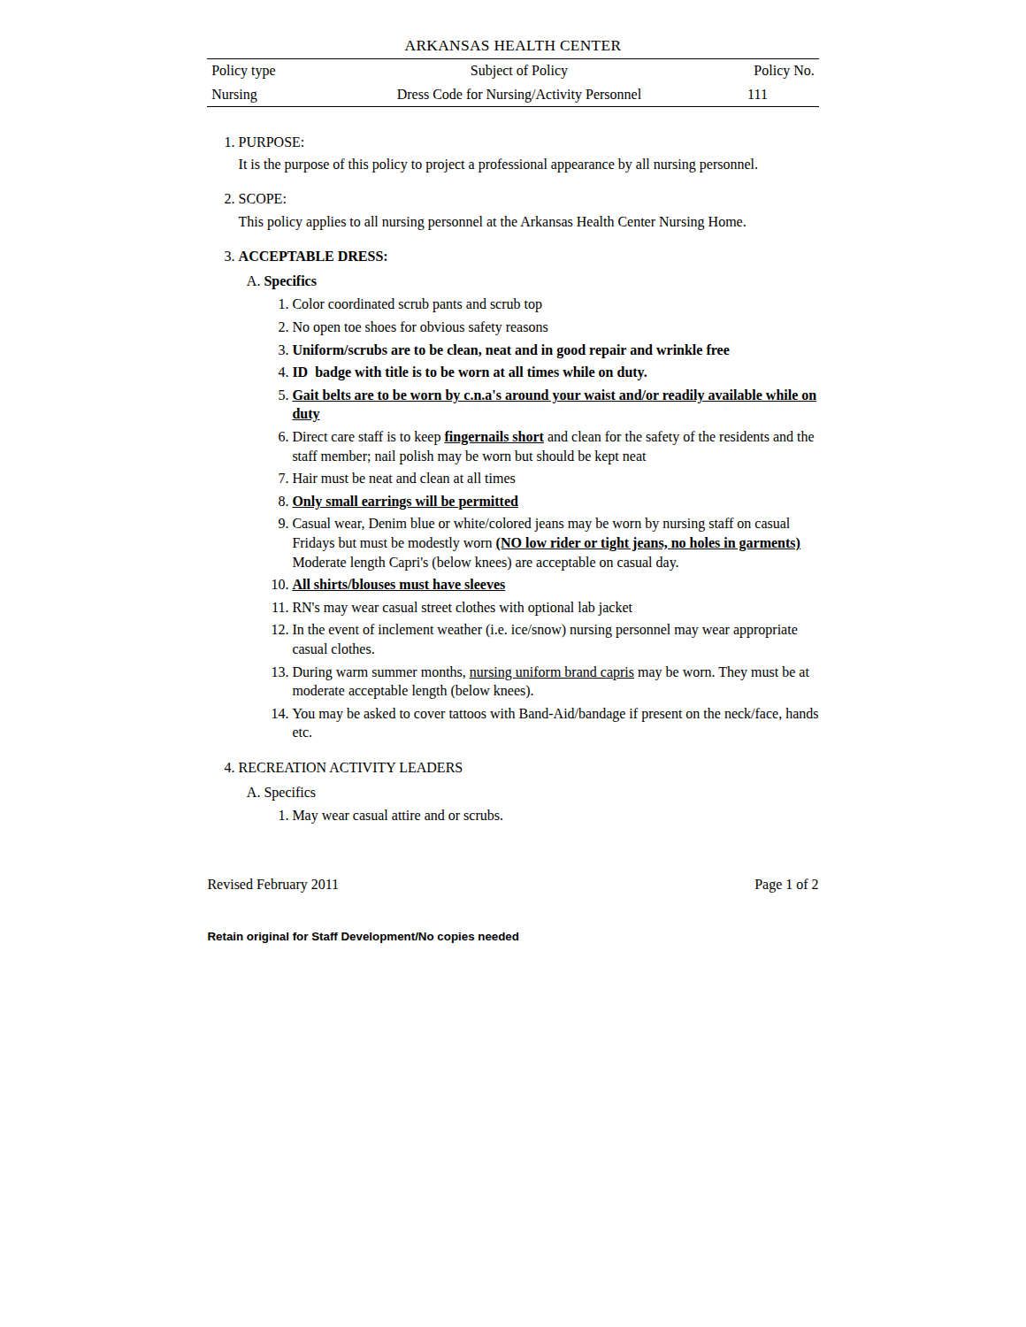ARKANSAS HEALTH CENTER
| Policy type | Subject of Policy | Policy No. |
| Nursing | Dress Code for Nursing/Activity Personnel | 111 |
PURPOSE:
It is the purpose of this policy to project a professional appearance by all nursing personnel.
SCOPE:
This policy applies to all nursing personnel at the Arkansas Health Center Nursing Home.
ACCEPTABLE DRESS:
Specifics
Color coordinated scrub pants and scrub top
No open toe shoes for obvious safety reasons
Uniform/scrubs are to be clean, neat and in good repair and wrinkle free
ID badge with title is to be worn at all times while on duty.
Gait belts are to be worn by c.n.a's around your waist and/or readily available while on duty
Direct care staff is to keep fingernails short and clean for the safety of the residents and the staff member; nail polish may be worn but should be kept neat
Hair must be neat and clean at all times
Only small earrings will be permitted
Casual wear, Denim blue or white/colored jeans may be worn by nursing staff on casual Fridays but must be modestly worn (NO low rider or tight jeans, no holes in garments) Moderate length Capri's (below knees) are acceptable on casual day.
All shirts/blouses must have sleeves
RN's may wear casual street clothes with optional lab jacket
In the event of inclement weather (i.e. ice/snow) nursing personnel may wear appropriate casual clothes.
During warm summer months, nursing uniform brand capris may be worn. They must be at moderate acceptable length (below knees).
You may be asked to cover tattoos with Band-Aid/bandage if present on the neck/face, hands etc.
RECREATION ACTIVITY LEADERS
Specifics
May wear casual attire and or scrubs.
Revised February 2011 Page 1 of 2
Retain original for Staff Development/No copies needed